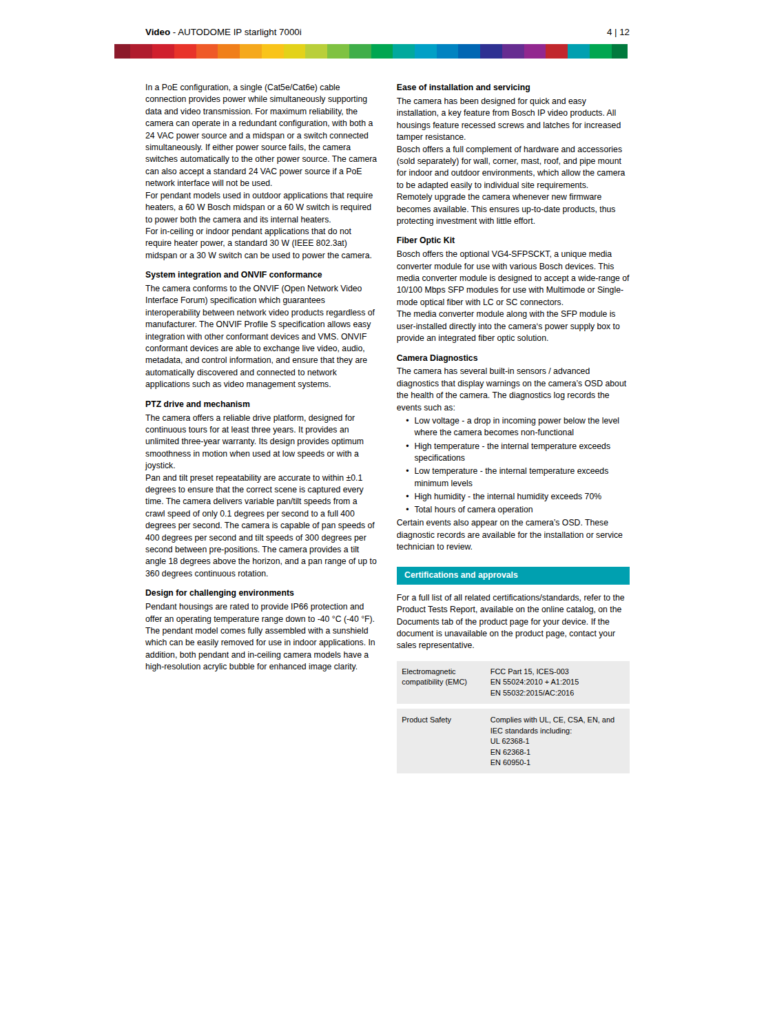Video - AUTODOME IP starlight 7000i
4 | 12
In a PoE configuration, a single (Cat5e/Cat6e) cable connection provides power while simultaneously supporting data and video transmission. For maximum reliability, the camera can operate in a redundant configuration, with both a 24 VAC power source and a midspan or a switch connected simultaneously. If either power source fails, the camera switches automatically to the other power source. The camera can also accept a standard 24 VAC power source if a PoE network interface will not be used.
For pendant models used in outdoor applications that require heaters, a 60 W Bosch midspan or a 60 W switch is required to power both the camera and its internal heaters.
For in-ceiling or indoor pendant applications that do not require heater power, a standard 30 W (IEEE 802.3at) midspan or a 30 W switch can be used to power the camera.
System integration and ONVIF conformance
The camera conforms to the ONVIF (Open Network Video Interface Forum) specification which guarantees interoperability between network video products regardless of manufacturer. The ONVIF Profile S specification allows easy integration with other conformant devices and VMS. ONVIF conformant devices are able to exchange live video, audio, metadata, and control information, and ensure that they are automatically discovered and connected to network applications such as video management systems.
PTZ drive and mechanism
The camera offers a reliable drive platform, designed for continuous tours for at least three years. It provides an unlimited three-year warranty. Its design provides optimum smoothness in motion when used at low speeds or with a joystick.
Pan and tilt preset repeatability are accurate to within ±0.1 degrees to ensure that the correct scene is captured every time. The camera delivers variable pan/tilt speeds from a crawl speed of only 0.1 degrees per second to a full 400 degrees per second. The camera is capable of pan speeds of 400 degrees per second and tilt speeds of 300 degrees per second between pre-positions. The camera provides a tilt angle 18 degrees above the horizon, and a pan range of up to 360 degrees continuous rotation.
Design for challenging environments
Pendant housings are rated to provide IP66 protection and offer an operating temperature range down to -40 °C (-40 °F). The pendant model comes fully assembled with a sunshield which can be easily removed for use in indoor applications. In addition, both pendant and in-ceiling camera models have a high-resolution acrylic bubble for enhanced image clarity.
Ease of installation and servicing
The camera has been designed for quick and easy installation, a key feature from Bosch IP video products. All housings feature recessed screws and latches for increased tamper resistance.
Bosch offers a full complement of hardware and accessories (sold separately) for wall, corner, mast, roof, and pipe mount for indoor and outdoor environments, which allow the camera to be adapted easily to individual site requirements.
Remotely upgrade the camera whenever new firmware becomes available. This ensures up-to-date products, thus protecting investment with little effort.
Fiber Optic Kit
Bosch offers the optional VG4-SFPSCKT, a unique media converter module for use with various Bosch devices. This media converter module is designed to accept a wide-range of 10/100 Mbps SFP modules for use with Multimode or Single-mode optical fiber with LC or SC connectors.
The media converter module along with the SFP module is user-installed directly into the camera‘s power supply box to provide an integrated fiber optic solution.
Camera Diagnostics
The camera has several built-in sensors / advanced diagnostics that display warnings on the camera’s OSD about the health of the camera. The diagnostics log records the events such as:
Low voltage - a drop in incoming power below the level where the camera becomes non-functional
High temperature - the internal temperature exceeds specifications
Low temperature - the internal temperature exceeds minimum levels
High humidity - the internal humidity exceeds 70%
Total hours of camera operation
Certain events also appear on the camera’s OSD. These diagnostic records are available for the installation or service technician to review.
Certifications and approvals
For a full list of all related certifications/standards, refer to the Product Tests Report, available on the online catalog, on the Documents tab of the product page for your device. If the document is unavailable on the product page, contact your sales representative.
| Electromagnetic compatibility (EMC) | FCC Part 15, ICES-003 EN 55024:2010 + A1:2015 EN 55032:2015/AC:2016 |
| Product Safety | Complies with UL, CE, CSA, EN, and IEC standards including: UL 62368-1 EN 62368-1 EN 60950-1 |